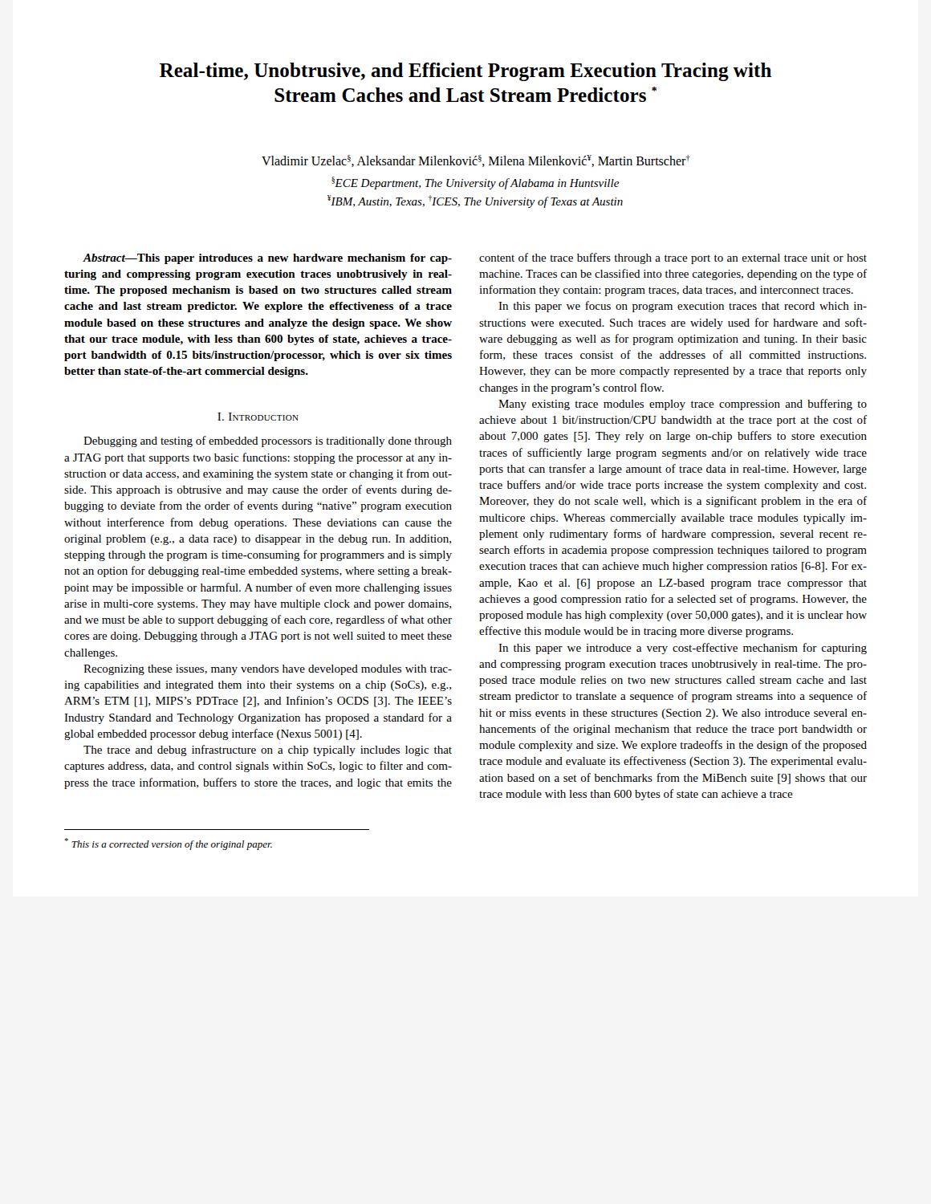Real-time, Unobtrusive, and Efficient Program Execution Tracing with
Stream Caches and Last Stream Predictors *
Vladimir Uzelac§, Aleksandar Milenković§, Milena Milenković¥, Martin Burtscher†
§ECE Department, The University of Alabama in Huntsville
¥IBM, Austin, Texas, †ICES, The University of Texas at Austin
Abstract—This paper introduces a new hardware mechanism for capturing and compressing program execution traces unobtrusively in real-time. The proposed mechanism is based on two structures called stream cache and last stream predictor. We explore the effectiveness of a trace module based on these structures and analyze the design space. We show that our trace module, with less than 600 bytes of state, achieves a trace-port bandwidth of 0.15 bits/instruction/processor, which is over six times better than state-of-the-art commercial designs.
I. Introduction
Debugging and testing of embedded processors is traditionally done through a JTAG port that supports two basic functions: stopping the processor at any instruction or data access, and examining the system state or changing it from outside. This approach is obtrusive and may cause the order of events during debugging to deviate from the order of events during “native” program execution without interference from debug operations. These deviations can cause the original problem (e.g., a data race) to disappear in the debug run. In addition, stepping through the program is time-consuming for programmers and is simply not an option for debugging real-time embedded systems, where setting a breakpoint may be impossible or harmful. A number of even more challenging issues arise in multi-core systems. They may have multiple clock and power domains, and we must be able to support debugging of each core, regardless of what other cores are doing. Debugging through a JTAG port is not well suited to meet these challenges.
Recognizing these issues, many vendors have developed modules with tracing capabilities and integrated them into their systems on a chip (SoCs), e.g., ARM’s ETM [1], MIPS’s PDTrace [2], and Infinion’s OCDS [3]. The IEEE’s Industry Standard and Technology Organization has proposed a standard for a global embedded processor debug interface (Nexus 5001) [4].
The trace and debug infrastructure on a chip typically includes logic that captures address, data, and control signals within SoCs, logic to filter and compress the trace information, buffers to store the traces, and logic that emits the content of the trace buffers through a trace port to an external trace unit or host machine. Traces can be classified into three categories, depending on the type of information they contain: program traces, data traces, and interconnect traces.
In this paper we focus on program execution traces that record which instructions were executed. Such traces are widely used for hardware and software debugging as well as for program optimization and tuning. In their basic form, these traces consist of the addresses of all committed instructions. However, they can be more compactly represented by a trace that reports only changes in the program’s control flow.
Many existing trace modules employ trace compression and buffering to achieve about 1 bit/instruction/CPU bandwidth at the trace port at the cost of about 7,000 gates [5]. They rely on large on-chip buffers to store execution traces of sufficiently large program segments and/or on relatively wide trace ports that can transfer a large amount of trace data in real-time. However, large trace buffers and/or wide trace ports increase the system complexity and cost. Moreover, they do not scale well, which is a significant problem in the era of multicore chips. Whereas commercially available trace modules typically implement only rudimentary forms of hardware compression, several recent research efforts in academia propose compression techniques tailored to program execution traces that can achieve much higher compression ratios [6-8]. For example, Kao et al. [6] propose an LZ-based program trace compressor that achieves a good compression ratio for a selected set of programs. However, the proposed module has high complexity (over 50,000 gates), and it is unclear how effective this module would be in tracing more diverse programs.
In this paper we introduce a very cost-effective mechanism for capturing and compressing program execution traces unobtrusively in real-time. The proposed trace module relies on two new structures called stream cache and last stream predictor to translate a sequence of program streams into a sequence of hit or miss events in these structures (Section 2). We also introduce several enhancements of the original mechanism that reduce the trace port bandwidth or module complexity and size. We explore tradeoffs in the design of the proposed trace module and evaluate its effectiveness (Section 3). The experimental evaluation based on a set of benchmarks from the MiBench suite [9] shows that our trace module with less than 600 bytes of state can achieve a trace
* This is a corrected version of the original paper.